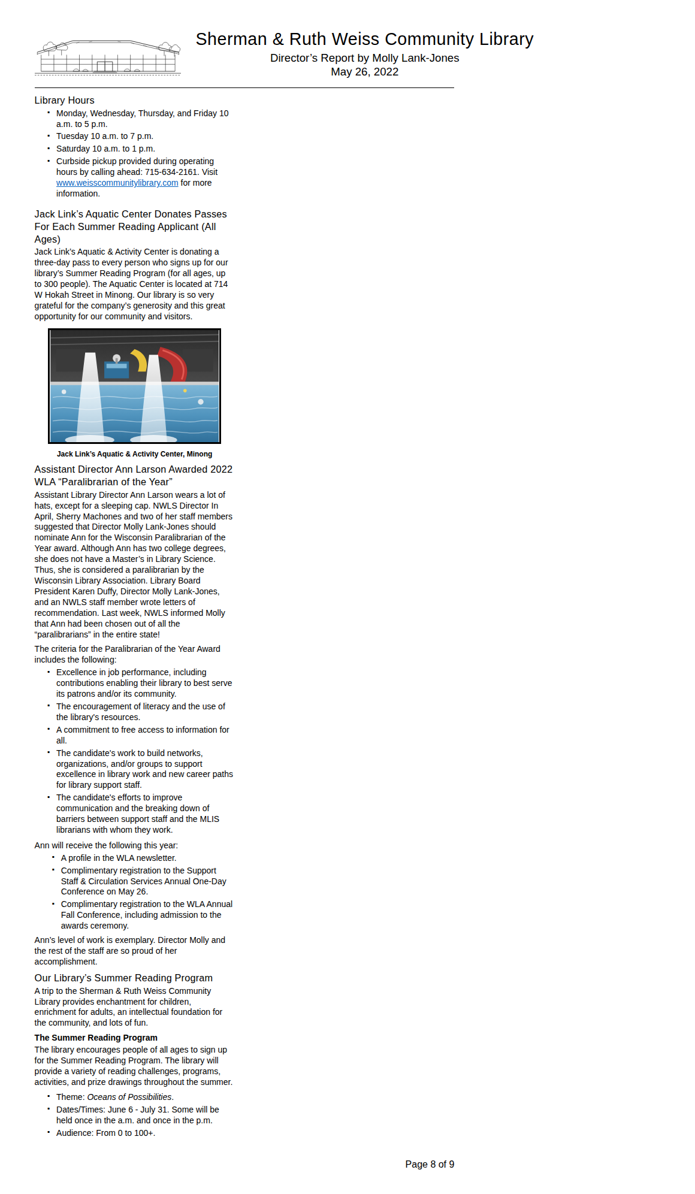Library building illustration
Sherman & Ruth Weiss Community Library
Director’s Report by Molly Lank-Jones May 26, 2022
Library Hours
Monday, Wednesday, Thursday, and Friday 10 a.m. to 5 p.m.
Tuesday 10 a.m. to 7 p.m.
Saturday 10 a.m. to 1 p.m.
Curbside pickup provided during operating hours by calling ahead: 715-634-2161. Visit www.weisscommunitylibrary.com for more information.
Jack Link’s Aquatic Center Donates Passes For Each Summer Reading Applicant (All Ages)
Jack Link’s Aquatic & Activity Center is donating a three-day pass to every person who signs up for our library’s Summer Reading Program (for all ages, up to 300 people). The Aquatic Center is located at 714 W Hokah Street in Minong. Our library is so very grateful for the company’s generosity and this great opportunity for our community and visitors.
Indoor aquatic center
Jack Link’s Aquatic & Activity Center, Minong
Assistant Director Ann Larson Awarded 2022 WLA “Paralibrarian of the Year”
Assistant Library Director Ann Larson wears a lot of hats, except for a sleeping cap. NWLS Director In April, Sherry Machones and two of her staff members suggested that Director Molly Lank-Jones should nominate Ann for the Wisconsin Paralibrarian of the Year award. Although Ann has two college degrees, she does not have a Master’s in Library Science. Thus, she is considered a paralibrarian by the Wisconsin Library Association. Library Board President Karen Duffy, Director Molly Lank-Jones, and an NWLS staff member wrote letters of recommendation. Last week, NWLS informed Molly that Ann had been chosen out of all the “paralibrarians” in the entire state!
The criteria for the Paralibrarian of the Year Award includes the following:
Excellence in job performance, including contributions enabling their library to best serve its patrons and/or its community.
The encouragement of literacy and the use of the library's resources.
A commitment to free access to information for all.
The candidate's work to build networks, organizations, and/or groups to support excellence in library work and new career paths for library support staff.
The candidate's efforts to improve communication and the breaking down of barriers between support staff and the MLIS librarians with whom they work.
Ann will receive the following this year:
A profile in the WLA newsletter.
Complimentary registration to the Support Staff & Circulation Services Annual One-Day Conference on May 26.
Complimentary registration to the WLA Annual Fall Conference, including admission to the awards ceremony.
Ann’s level of work is exemplary. Director Molly and the rest of the staff are so proud of her accomplishment.
Our Library’s Summer Reading Program
A trip to the Sherman & Ruth Weiss Community Library provides enchantment for children, enrichment for adults, an intellectual foundation for the community, and lots of fun.
The Summer Reading Program
The library encourages people of all ages to sign up for the Summer Reading Program. The library will provide a variety of reading challenges, programs, activities, and prize drawings throughout the summer.
Theme: Oceans of Possibilities.
Dates/Times: June 6 - July 31. Some will be held once in the a.m. and once in the p.m.
Audience: From 0 to 100+.
Page 8 of 9